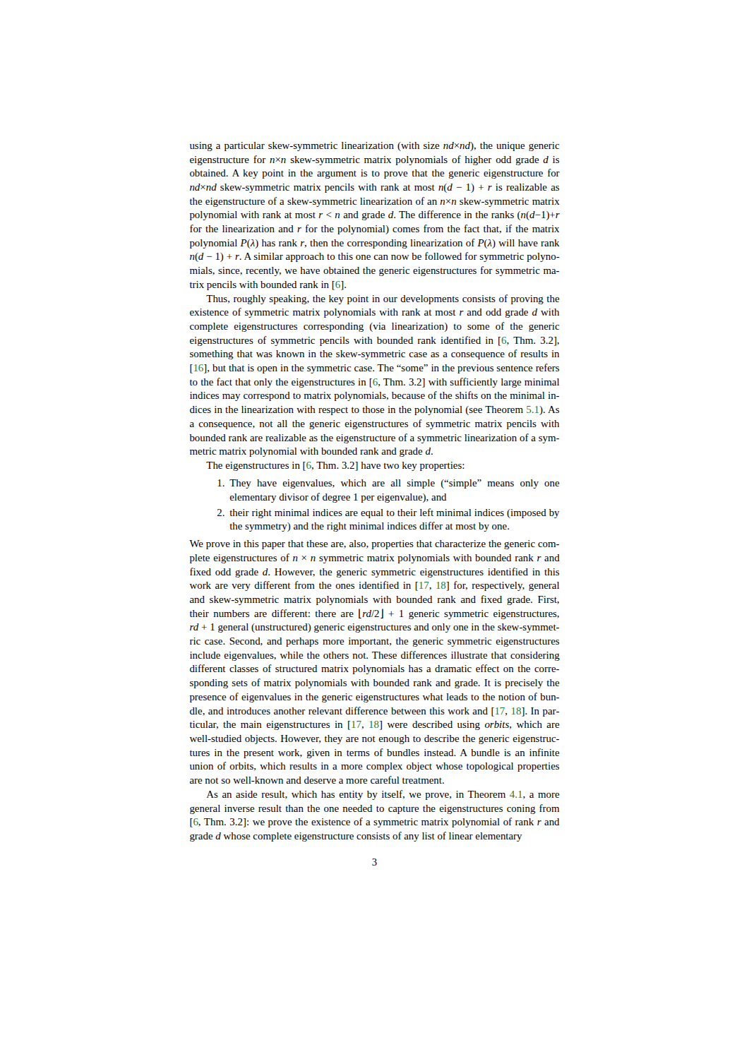using a particular skew-symmetric linearization (with size nd×nd), the unique generic eigenstructure for n×n skew-symmetric matrix polynomials of higher odd grade d is obtained. A key point in the argument is to prove that the generic eigenstructure for nd×nd skew-symmetric matrix pencils with rank at most n(d − 1) + r is realizable as the eigenstructure of a skew-symmetric linearization of an n×n skew-symmetric matrix polynomial with rank at most r < n and grade d. The difference in the ranks (n(d−1)+r for the linearization and r for the polynomial) comes from the fact that, if the matrix polynomial P(λ) has rank r, then the corresponding linearization of P(λ) will have rank n(d − 1) + r. A similar approach to this one can now be followed for symmetric polynomials, since, recently, we have obtained the generic eigenstructures for symmetric matrix pencils with bounded rank in [6].
Thus, roughly speaking, the key point in our developments consists of proving the existence of symmetric matrix polynomials with rank at most r and odd grade d with complete eigenstructures corresponding (via linearization) to some of the generic eigenstructures of symmetric pencils with bounded rank identified in [6, Thm. 3.2], something that was known in the skew-symmetric case as a consequence of results in [16], but that is open in the symmetric case. The “some” in the previous sentence refers to the fact that only the eigenstructures in [6, Thm. 3.2] with sufficiently large minimal indices may correspond to matrix polynomials, because of the shifts on the minimal indices in the linearization with respect to those in the polynomial (see Theorem 5.1). As a consequence, not all the generic eigenstructures of symmetric matrix pencils with bounded rank are realizable as the eigenstructure of a symmetric linearization of a symmetric matrix polynomial with bounded rank and grade d.
The eigenstructures in [6, Thm. 3.2] have two key properties:
They have eigenvalues, which are all simple (“simple” means only one elementary divisor of degree 1 per eigenvalue), and
their right minimal indices are equal to their left minimal indices (imposed by the symmetry) and the right minimal indices differ at most by one.
We prove in this paper that these are, also, properties that characterize the generic complete eigenstructures of n × n symmetric matrix polynomials with bounded rank r and fixed odd grade d. However, the generic symmetric eigenstructures identified in this work are very different from the ones identified in [17, 18] for, respectively, general and skew-symmetric matrix polynomials with bounded rank and fixed grade. First, their numbers are different: there are ⌊rd/2⌋ + 1 generic symmetric eigenstructures, rd + 1 general (unstructured) generic eigenstructures and only one in the skew-symmetric case. Second, and perhaps more important, the generic symmetric eigenstructures include eigenvalues, while the others not. These differences illustrate that considering different classes of structured matrix polynomials has a dramatic effect on the corresponding sets of matrix polynomials with bounded rank and grade. It is precisely the presence of eigenvalues in the generic eigenstructures what leads to the notion of bundle, and introduces another relevant difference between this work and [17, 18]. In particular, the main eigenstructures in [17, 18] were described using orbits, which are well-studied objects. However, they are not enough to describe the generic eigenstructures in the present work, given in terms of bundles instead. A bundle is an infinite union of orbits, which results in a more complex object whose topological properties are not so well-known and deserve a more careful treatment.
As an aside result, which has entity by itself, we prove, in Theorem 4.1, a more general inverse result than the one needed to capture the eigenstructures coning from [6, Thm. 3.2]: we prove the existence of a symmetric matrix polynomial of rank r and grade d whose complete eigenstructure consists of any list of linear elementary
3